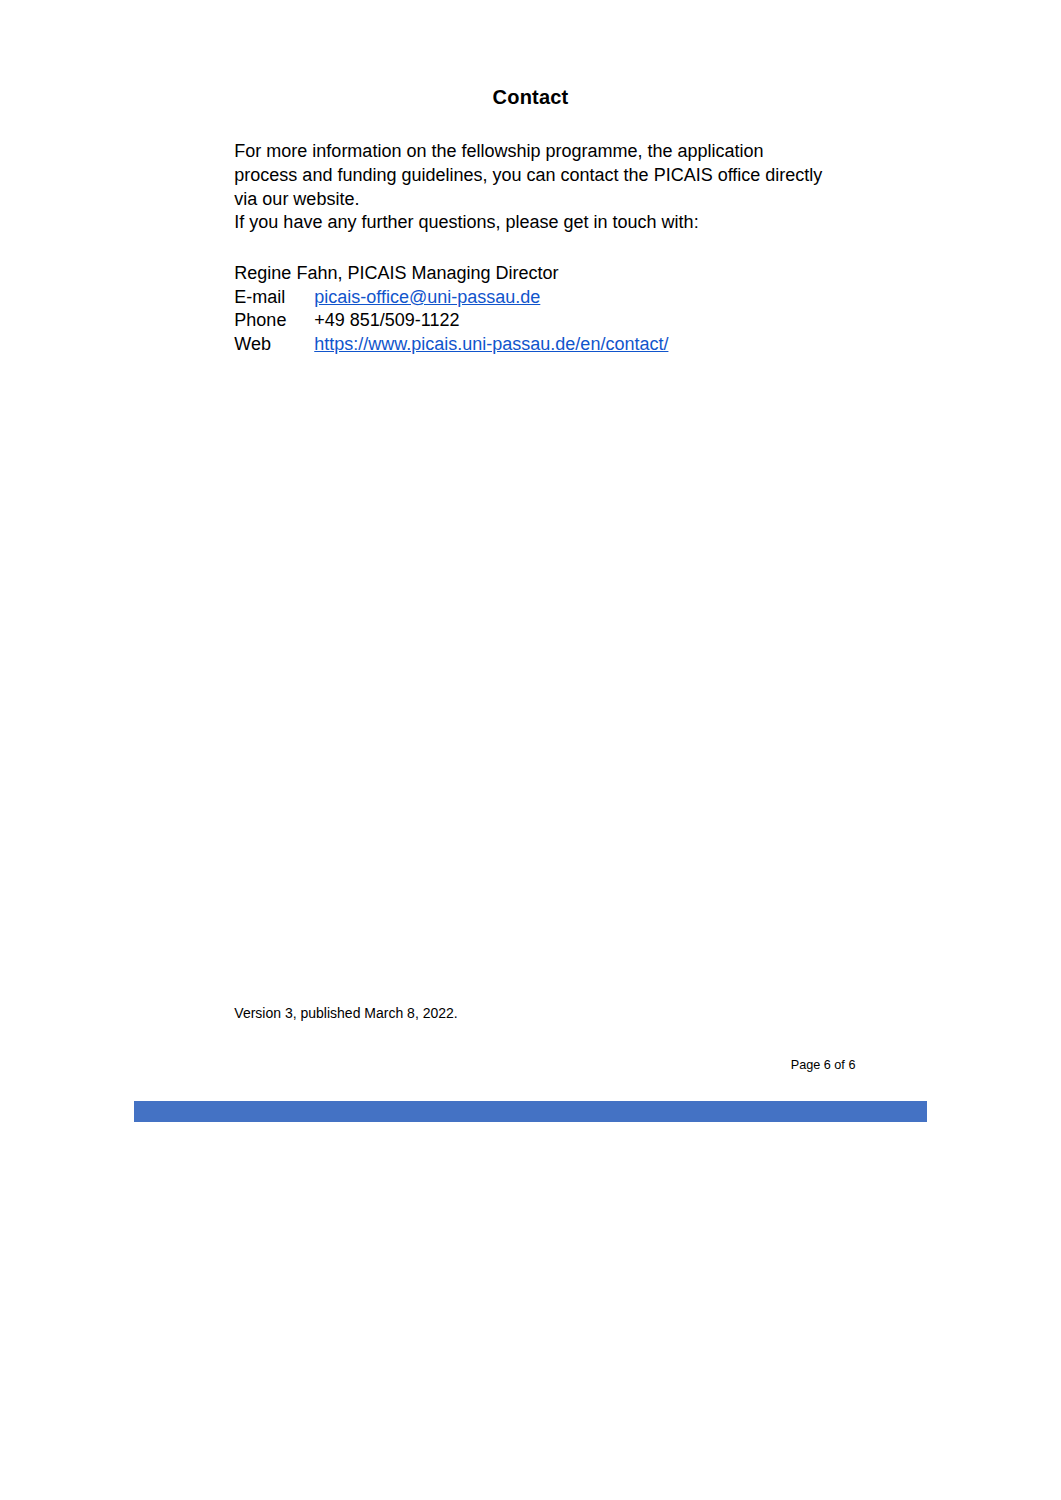Contact
For more information on the fellowship programme, the application process and funding guidelines, you can contact the PICAIS office directly via our website.
If you have any further questions, please get in touch with:
Regine Fahn, PICAIS Managing Director E-mail picais-office@uni-passau.de Phone +49 851/509-1122 Web https://www.picais.uni-passau.de/en/contact/
Version 3, published March 8, 2022.
Page 6 of 6